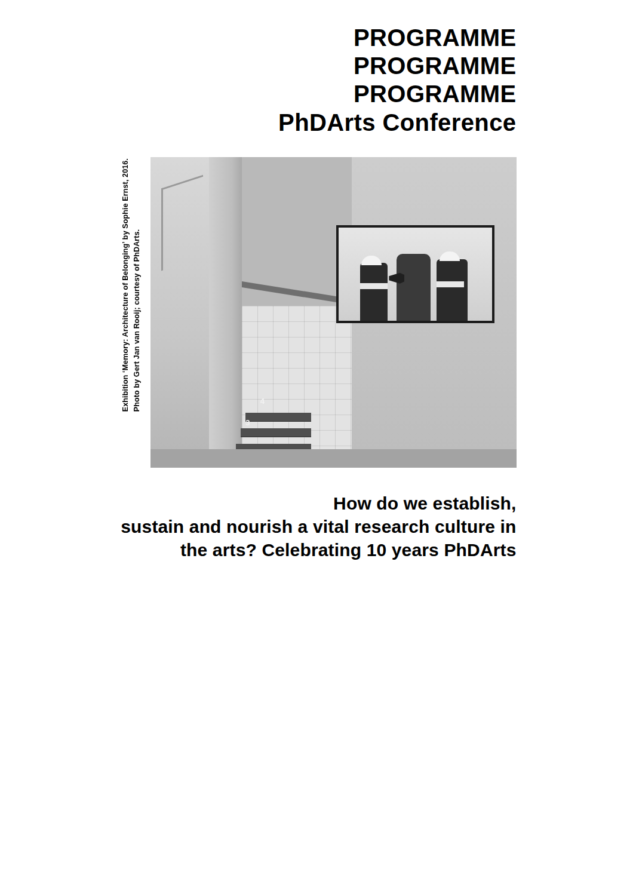PROGRAMME
PROGRAMME
PROGRAMME
PhDArts Conference
Exhibition ‘Memory: Architecture of Belonging’ by Sophie Ernst, 2016.
Photo by Gert Jan van Rooij; courtesy of PhDArts.
4
3
How do we establish, sustain and nourish a vital research culture in the arts? Celebrating 10 years PhDArts